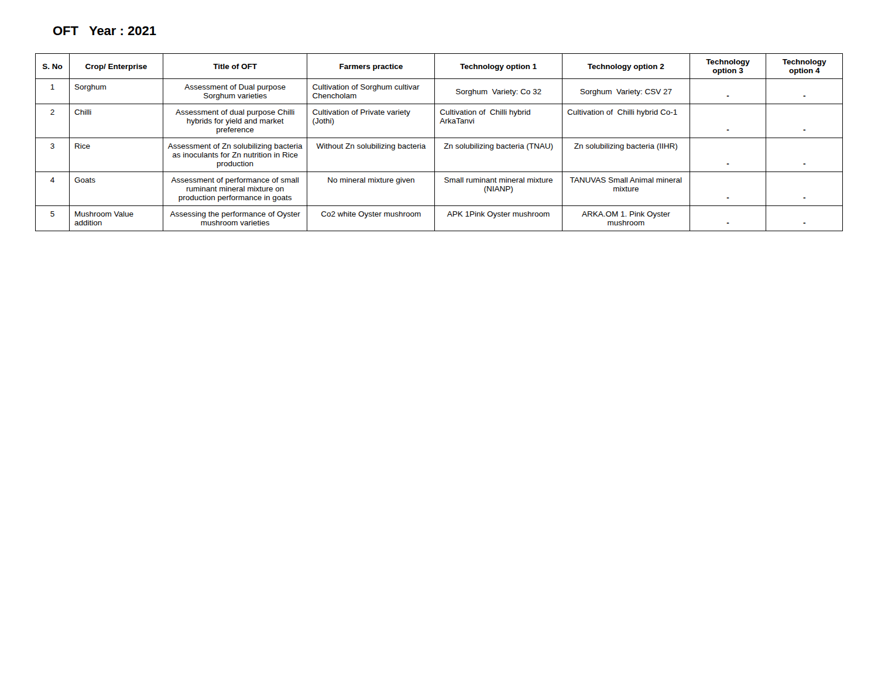OFT Year : 2021
| S. No | Crop/ Enterprise | Title of OFT | Farmers practice | Technology option 1 | Technology option 2 | Technology option 3 | Technology option 4 |
| --- | --- | --- | --- | --- | --- | --- | --- |
| 1 | Sorghum | Assessment of Dual purpose Sorghum varieties | Cultivation of Sorghum cultivar Chencholam | Sorghum Variety: Co 32 | Sorghum Variety: CSV 27 | - | - |
| 2 | Chilli | Assessment of dual purpose Chilli hybrids for yield and market preference | Cultivation of Private variety (Jothi) | Cultivation of Chilli hybrid ArkaTanvi | Cultivation of Chilli hybrid Co-1 | - | - |
| 3 | Rice | Assessment of Zn solubilizing bacteria as inoculants for Zn nutrition in Rice production | Without Zn solubilizing bacteria | Zn solubilizing bacteria (TNAU) | Zn solubilizing bacteria (IIHR) | - | - |
| 4 | Goats | Assessment of performance of small ruminant mineral mixture on production performance in goats | No mineral mixture given | Small ruminant mineral mixture (NIANP) | TANUVAS Small Animal mineral mixture | - | - |
| 5 | Mushroom Value addition | Assessing the performance of Oyster mushroom varieties | Co2 white Oyster mushroom | APK 1Pink Oyster mushroom | ARKA.OM 1. Pink Oyster mushroom | - | - |